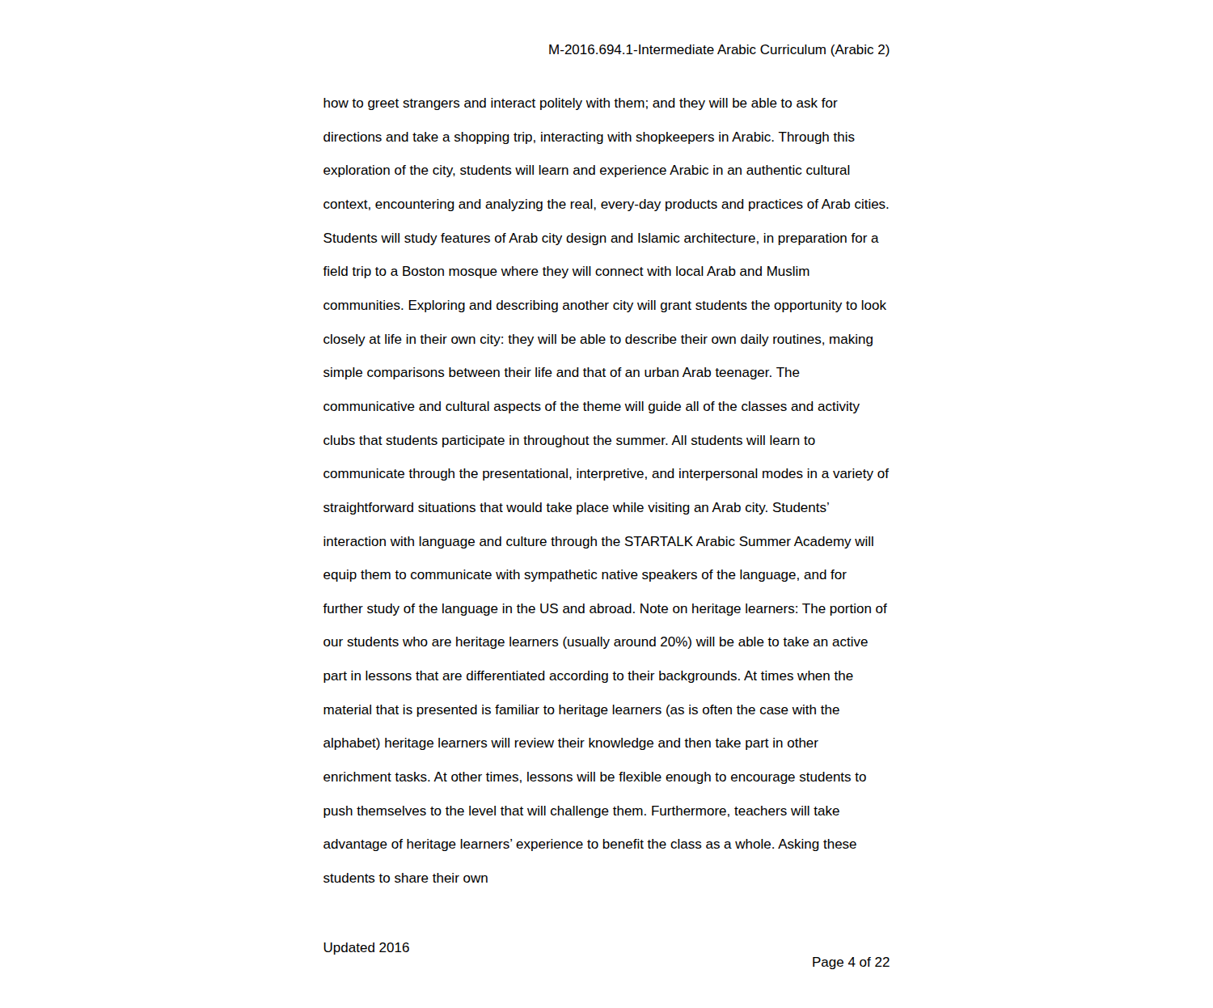M-2016.694.1-Intermediate Arabic Curriculum (Arabic 2)
how to greet strangers and interact politely with them; and they will be able to ask for directions and take a shopping trip, interacting with shopkeepers in Arabic. Through this exploration of the city, students will learn and experience Arabic in an authentic cultural context, encountering and analyzing the real, every-day products and practices of Arab cities. Students will study features of Arab city design and Islamic architecture, in preparation for a field trip to a Boston mosque where they will connect with local Arab and Muslim communities. Exploring and describing another city will grant students the opportunity to look closely at life in their own city: they will be able to describe their own daily routines, making simple comparisons between their life and that of an urban Arab teenager. The communicative and cultural aspects of the theme will guide all of the classes and activity clubs that students participate in throughout the summer. All students will learn to communicate through the presentational, interpretive, and interpersonal modes in a variety of straightforward situations that would take place while visiting an Arab city. Students’ interaction with language and culture through the STARTALK Arabic Summer Academy will equip them to communicate with sympathetic native speakers of the language, and for further study of the language in the US and abroad. Note on heritage learners: The portion of our students who are heritage learners (usually around 20%) will be able to take an active part in lessons that are differentiated according to their backgrounds. At times when the material that is presented is familiar to heritage learners (as is often the case with the alphabet) heritage learners will review their knowledge and then take part in other enrichment tasks. At other times, lessons will be flexible enough to encourage students to push themselves to the level that will challenge them. Furthermore, teachers will take advantage of heritage learners’ experience to benefit the class as a whole. Asking these students to share their own
Updated 2016
Page 4 of 22